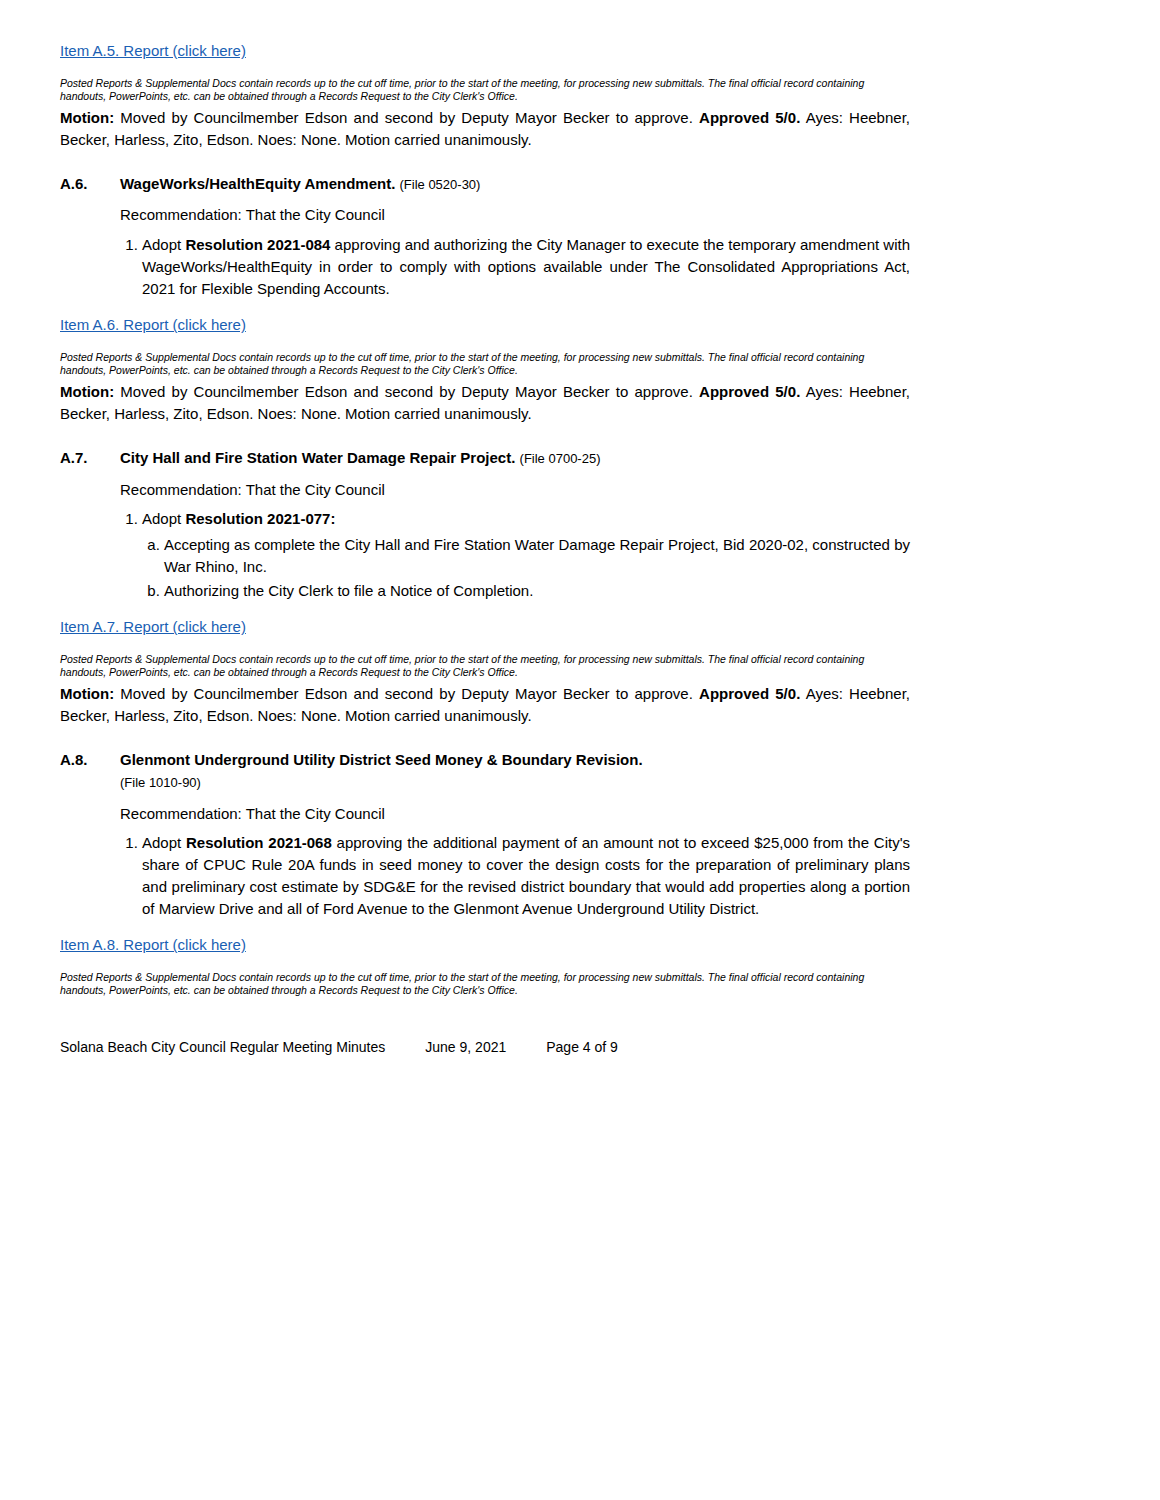Item A.5. Report (click here)
Posted Reports & Supplemental Docs contain records up to the cut off time, prior to the start of the meeting, for processing new submittals. The final official record containing handouts, PowerPoints, etc. can be obtained through a Records Request to the City Clerk's Office.
Motion: Moved by Councilmember Edson and second by Deputy Mayor Becker to approve. Approved 5/0. Ayes: Heebner, Becker, Harless, Zito, Edson. Noes: None. Motion carried unanimously.
A.6. WageWorks/HealthEquity Amendment. (File 0520-30)
Recommendation: That the City Council
Adopt Resolution 2021-084 approving and authorizing the City Manager to execute the temporary amendment with WageWorks/HealthEquity in order to comply with options available under The Consolidated Appropriations Act, 2021 for Flexible Spending Accounts.
Item A.6. Report (click here)
Posted Reports & Supplemental Docs contain records up to the cut off time, prior to the start of the meeting, for processing new submittals. The final official record containing handouts, PowerPoints, etc. can be obtained through a Records Request to the City Clerk's Office.
Motion: Moved by Councilmember Edson and second by Deputy Mayor Becker to approve. Approved 5/0. Ayes: Heebner, Becker, Harless, Zito, Edson. Noes: None. Motion carried unanimously.
A.7. City Hall and Fire Station Water Damage Repair Project. (File 0700-25)
Recommendation: That the City Council
Adopt Resolution 2021-077:
Accepting as complete the City Hall and Fire Station Water Damage Repair Project, Bid 2020-02, constructed by War Rhino, Inc.
Authorizing the City Clerk to file a Notice of Completion.
Item A.7. Report (click here)
Posted Reports & Supplemental Docs contain records up to the cut off time, prior to the start of the meeting, for processing new submittals. The final official record containing handouts, PowerPoints, etc. can be obtained through a Records Request to the City Clerk's Office.
Motion: Moved by Councilmember Edson and second by Deputy Mayor Becker to approve. Approved 5/0. Ayes: Heebner, Becker, Harless, Zito, Edson. Noes: None. Motion carried unanimously.
A.8. Glenmont Underground Utility District Seed Money & Boundary Revision.
(File 1010-90)
Recommendation: That the City Council
Adopt Resolution 2021-068 approving the additional payment of an amount not to exceed $25,000 from the City's share of CPUC Rule 20A funds in seed money to cover the design costs for the preparation of preliminary plans and preliminary cost estimate by SDG&E for the revised district boundary that would add properties along a portion of Marview Drive and all of Ford Avenue to the Glenmont Avenue Underground Utility District.
Item A.8. Report (click here)
Posted Reports & Supplemental Docs contain records up to the cut off time, prior to the start of the meeting, for processing new submittals. The final official record containing handouts, PowerPoints, etc. can be obtained through a Records Request to the City Clerk's Office.
Solana Beach City Council Regular Meeting Minutes June 9, 2021 Page 4 of 9